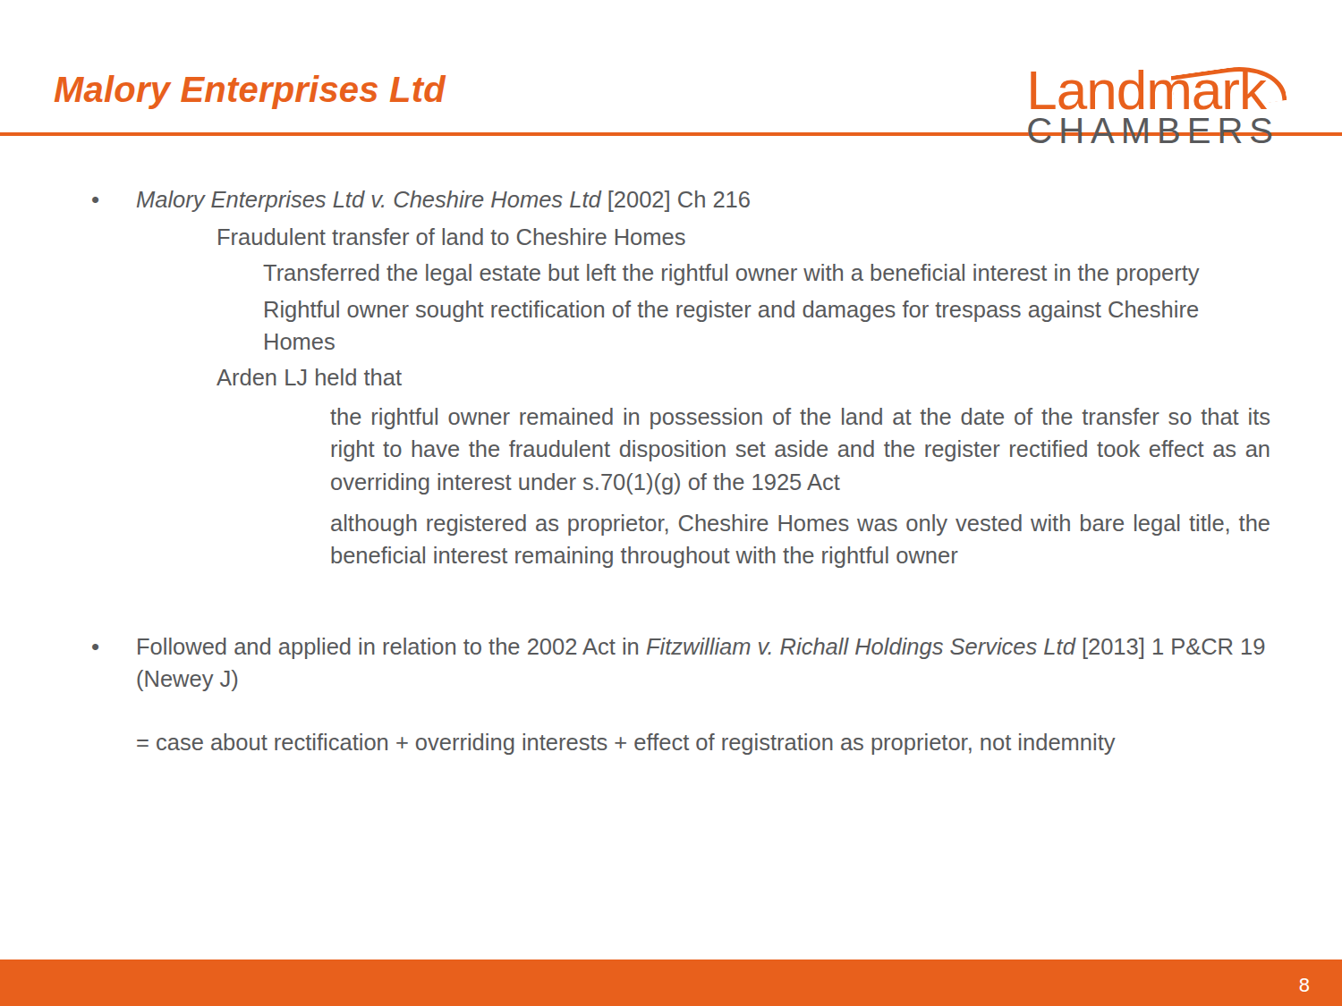Malory Enterprises Ltd
Landmark
CHAMBERS
Malory Enterprises Ltd v. Cheshire Homes Ltd [2002] Ch 216
Fraudulent transfer of land to Cheshire Homes
Transferred the legal estate but left the rightful owner with a beneficial interest in the property
Rightful owner sought rectification of the register and damages for trespass against Cheshire Homes
Arden LJ held that
the rightful owner remained in possession of the land at the date of the transfer so that its right to have the fraudulent disposition set aside and the register rectified took effect as an overriding interest under s.70(1)(g) of the 1925 Act
although registered as proprietor, Cheshire Homes was only vested with bare legal title, the beneficial interest remaining throughout with the rightful owner
Followed and applied in relation to the 2002 Act in Fitzwilliam v. Richall Holdings Services Ltd [2013] 1 P&CR 19 (Newey J)
= case about rectification + overriding interests + effect of registration as proprietor, not indemnity
8